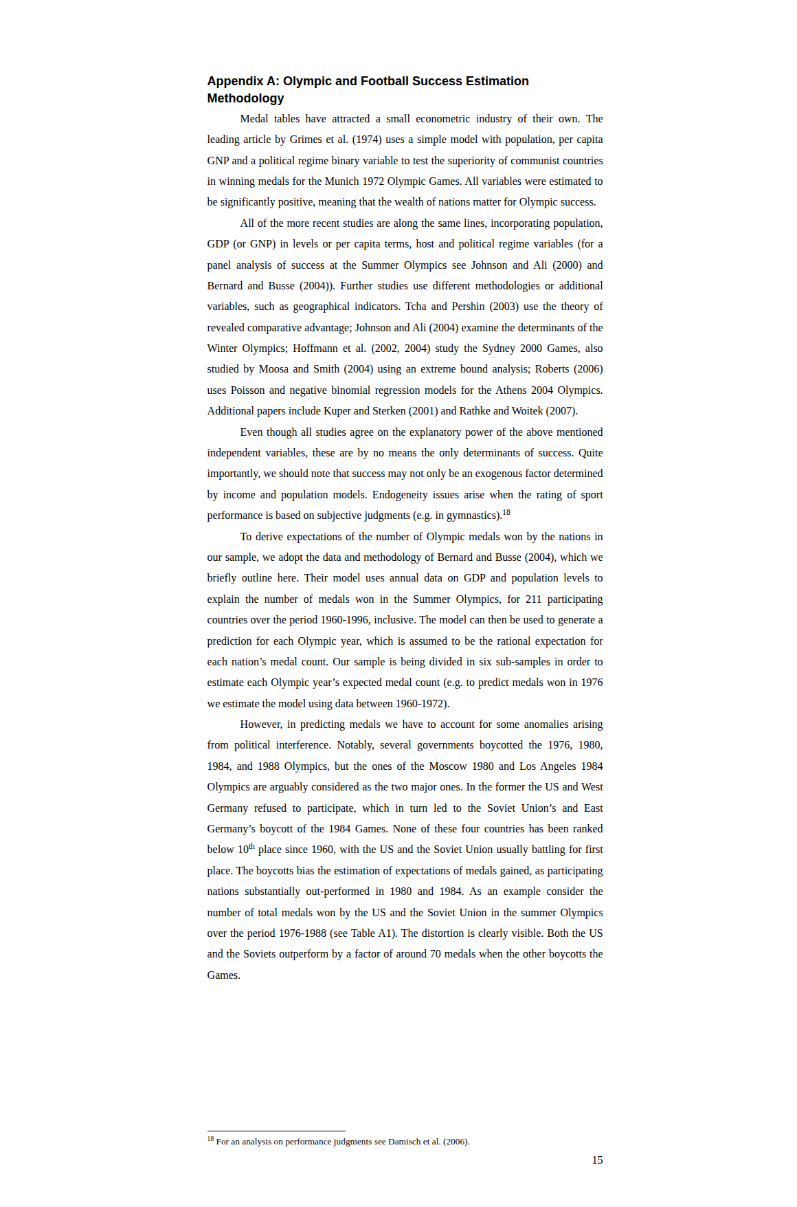Appendix A: Olympic and Football Success Estimation Methodology
Medal tables have attracted a small econometric industry of their own. The leading article by Grimes et al. (1974) uses a simple model with population, per capita GNP and a political regime binary variable to test the superiority of communist countries in winning medals for the Munich 1972 Olympic Games. All variables were estimated to be significantly positive, meaning that the wealth of nations matter for Olympic success.
All of the more recent studies are along the same lines, incorporating population, GDP (or GNP) in levels or per capita terms, host and political regime variables (for a panel analysis of success at the Summer Olympics see Johnson and Ali (2000) and Bernard and Busse (2004)). Further studies use different methodologies or additional variables, such as geographical indicators. Tcha and Pershin (2003) use the theory of revealed comparative advantage; Johnson and Ali (2004) examine the determinants of the Winter Olympics; Hoffmann et al. (2002, 2004) study the Sydney 2000 Games, also studied by Moosa and Smith (2004) using an extreme bound analysis; Roberts (2006) uses Poisson and negative binomial regression models for the Athens 2004 Olympics. Additional papers include Kuper and Sterken (2001) and Rathke and Woitek (2007).
Even though all studies agree on the explanatory power of the above mentioned independent variables, these are by no means the only determinants of success. Quite importantly, we should note that success may not only be an exogenous factor determined by income and population models. Endogeneity issues arise when the rating of sport performance is based on subjective judgments (e.g. in gymnastics).18
To derive expectations of the number of Olympic medals won by the nations in our sample, we adopt the data and methodology of Bernard and Busse (2004), which we briefly outline here. Their model uses annual data on GDP and population levels to explain the number of medals won in the Summer Olympics, for 211 participating countries over the period 1960-1996, inclusive. The model can then be used to generate a prediction for each Olympic year, which is assumed to be the rational expectation for each nation’s medal count. Our sample is being divided in six sub-samples in order to estimate each Olympic year’s expected medal count (e.g. to predict medals won in 1976 we estimate the model using data between 1960-1972).
However, in predicting medals we have to account for some anomalies arising from political interference. Notably, several governments boycotted the 1976, 1980, 1984, and 1988 Olympics, but the ones of the Moscow 1980 and Los Angeles 1984 Olympics are arguably considered as the two major ones. In the former the US and West Germany refused to participate, which in turn led to the Soviet Union’s and East Germany’s boycott of the 1984 Games. None of these four countries has been ranked below 10th place since 1960, with the US and the Soviet Union usually battling for first place. The boycotts bias the estimation of expectations of medals gained, as participating nations substantially out-performed in 1980 and 1984. As an example consider the number of total medals won by the US and the Soviet Union in the summer Olympics over the period 1976-1988 (see Table A1). The distortion is clearly visible. Both the US and the Soviets outperform by a factor of around 70 medals when the other boycotts the Games.
18 For an analysis on performance judgments see Damisch et al. (2006).
15